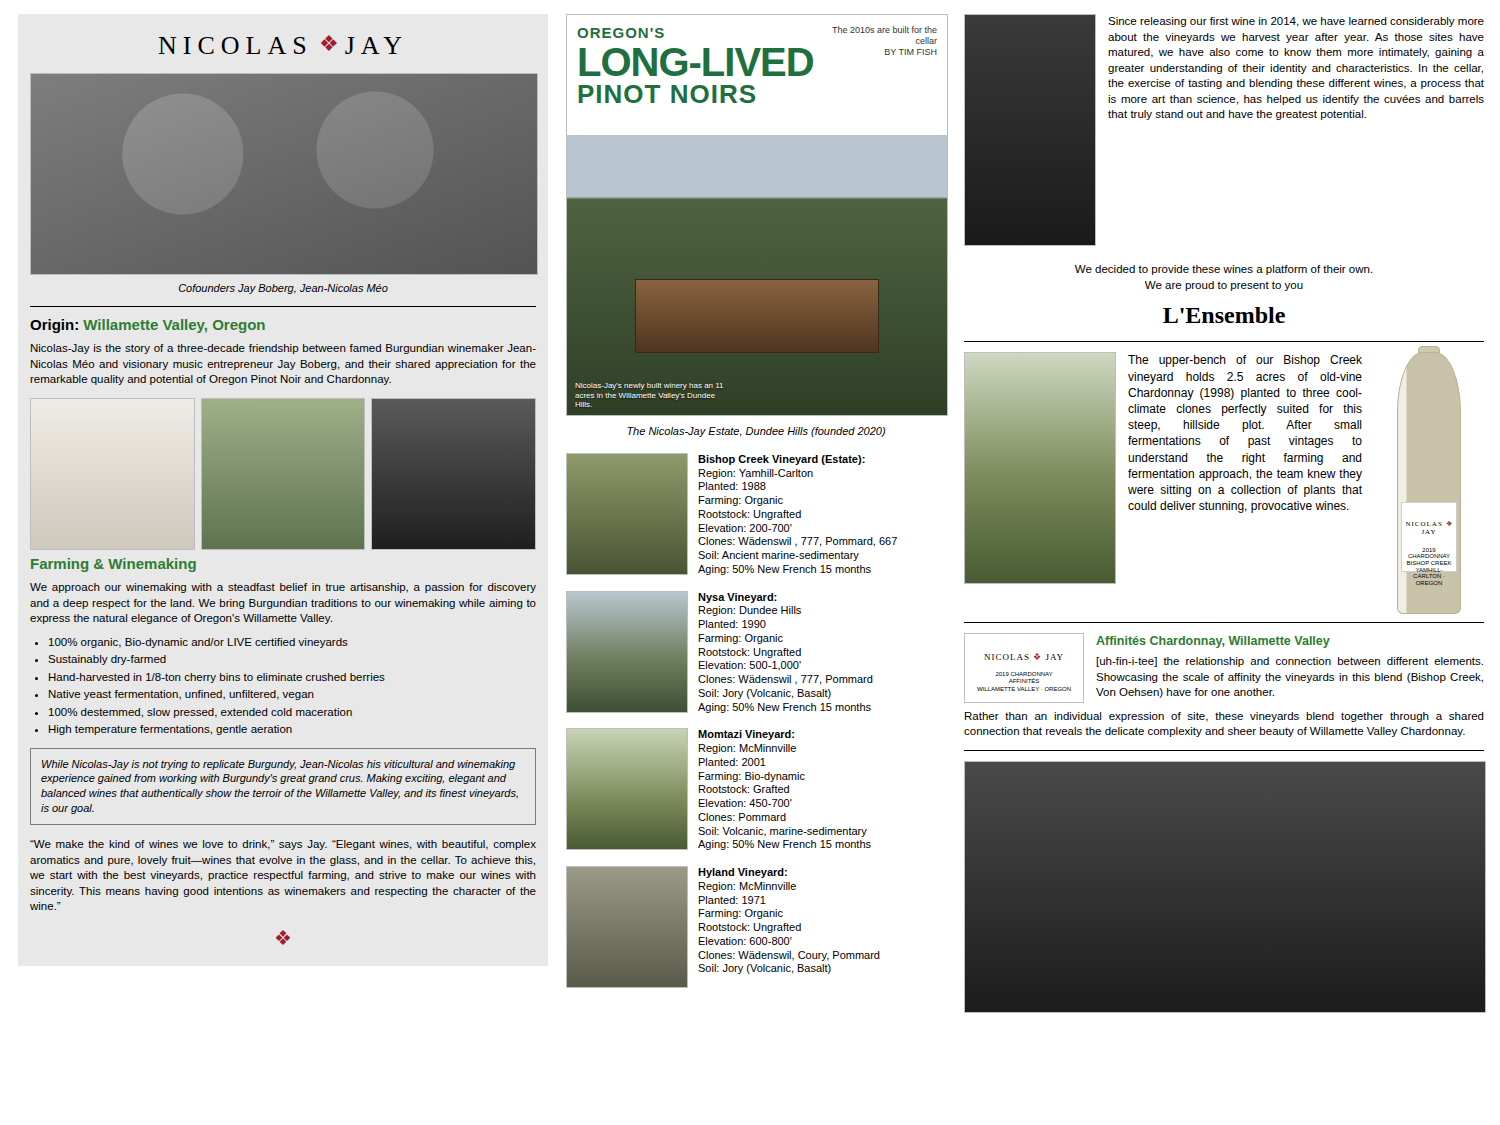NICOLAS❖JAY
Cofounders Jay Boberg, Jean-Nicolas Méo
Origin: Willamette Valley, Oregon
Nicolas-Jay is the story of a three-decade friendship between famed Burgundian winemaker Jean-Nicolas Méo and visionary music entrepreneur Jay Boberg, and their shared appreciation for the remarkable quality and potential of Oregon Pinot Noir and Chardonnay.
Farming & Winemaking
We approach our winemaking with a steadfast belief in true artisanship, a passion for discovery and a deep respect for the land. We bring Burgundian traditions to our winemaking while aiming to express the natural elegance of Oregon's Willamette Valley.
100% organic, Bio-dynamic and/or LIVE certified vineyards
Sustainably dry-farmed
Hand-harvested in 1/8-ton cherry bins to eliminate crushed berries
Native yeast fermentation, unfined, unfiltered, vegan
100% destemmed, slow pressed, extended cold maceration
High temperature fermentations, gentle aeration
While Nicolas-Jay is not trying to replicate Burgundy, Jean-Nicolas his viticultural and winemaking experience gained from working with Burgundy's great grand crus. Making exciting, elegant and balanced wines that authentically show the terroir of the Willamette Valley, and its finest vineyards, is our goal.
“We make the kind of wines we love to drink,” says Jay. “Elegant wines, with beautiful, complex aromatics and pure, lovely fruit—wines that evolve in the glass, and in the cellar. To achieve this, we start with the best vineyards, practice respectful farming, and strive to make our wines with sincerity. This means having good intentions as winemakers and respecting the character of the wine.”
❖
OREGON'S
LONG-LIVED
PINOT NOIRS
The 2010s are built for the cellar
BY TIM FISH
Nicolas-Jay's newly built winery has an 11 acres in the Willamette Valley's Dundee Hills.
The Nicolas-Jay Estate, Dundee Hills (founded 2020)
Bishop Creek Vineyard (Estate):
Region: Yamhill-Carlton
Planted: 1988
Farming: Organic
Rootstock: Ungrafted
Elevation: 200-700'
Clones: Wädenswil , 777, Pommard, 667
Soil: Ancient marine-sedimentary
Aging: 50% New French 15 months
Nysa Vineyard:
Region: Dundee Hills
Planted: 1990
Farming: Organic
Rootstock: Ungrafted
Elevation: 500-1,000'
Clones: Wädenswil , 777, Pommard
Soil: Jory (Volcanic, Basalt)
Aging: 50% New French 15 months
Momtazi Vineyard:
Region: McMinnville
Planted: 2001
Farming: Bio-dynamic
Rootstock: Grafted
Elevation: 450-700'
Clones: Pommard
Soil: Volcanic, marine-sedimentary
Aging: 50% New French 15 months
Hyland Vineyard:
Region: McMinnville
Planted: 1971
Farming: Organic
Rootstock: Ungrafted
Elevation: 600-800'
Clones: Wädenswil, Coury, Pommard
Soil: Jory (Volcanic, Basalt)
Since releasing our first wine in 2014, we have learned considerably more about the vineyards we harvest year after year. As those sites have matured, we have also come to know them more intimately, gaining a greater understanding of their identity and characteristics. In the cellar, the exercise of tasting and blending these different wines, a process that is more art than science, has helped us identify the cuvées and barrels that truly stand out and have the greatest potential.
We decided to provide these wines a platform of their own.
We are proud to present to you
L'Ensemble
The upper-bench of our Bishop Creek vineyard holds 2.5 acres of old-vine Chardonnay (1998) planted to three cool-climate clones perfectly suited for this steep, hillside plot. After small fermentations of past vintages to understand the right farming and fermentation approach, the team knew they were sitting on a collection of plants that could deliver stunning, provocative wines.
NICOLAS ❖ JAY
2019 CHARDONNAY
BISHOP CREEK
YAMHILL-CARLTON · OREGON
NICOLAS ❖ JAY
2019 CHARDONNAY
AFFINITÉS
WILLAMETTE VALLEY · OREGON
Affinités Chardonnay, Willamette Valley
[uh-fin-i-tee] the relationship and connection between different elements. Showcasing the scale of affinity the vineyards in this blend (Bishop Creek, Von Oehsen) have for one another.
Rather than an individual expression of site, these vineyards blend together through a shared connection that reveals the delicate complexity and sheer beauty of Willamette Valley Chardonnay.